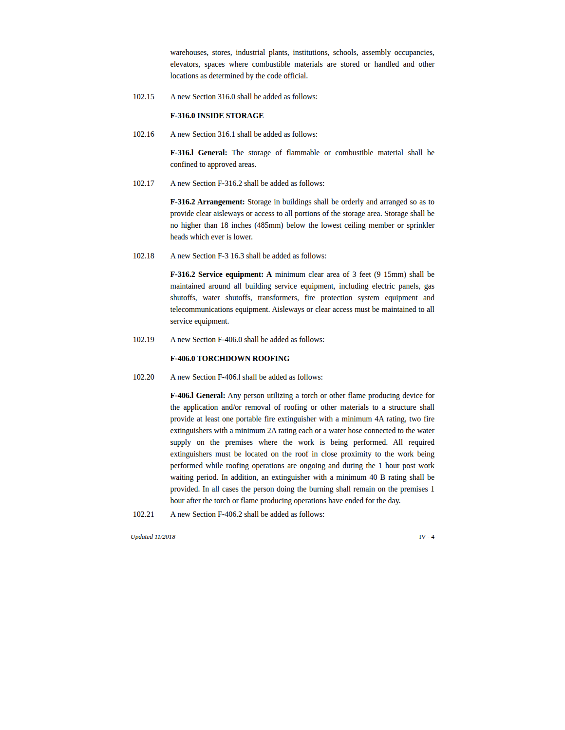warehouses, stores, industrial plants, institutions, schools, assembly occupancies, elevators, spaces where combustible materials are stored or handled and other locations as determined by the code official.
102.15
A new Section 316.0 shall be added as follows:
F-316.0 INSIDE STORAGE
102.16
A new Section 316.1 shall be added as follows:
F-316.l General: The storage of flammable or combustible material shall be confined to approved areas.
102.17
A new Section F-316.2 shall be added as follows:
F-316.2 Arrangement: Storage in buildings shall be orderly and arranged so as to provide clear aisleways or access to all portions of the storage area. Storage shall be no higher than 18 inches (485mm) below the lowest ceiling member or sprinkler heads which ever is lower.
102.18
A new Section F-3 16.3 shall be added as follows:
F-316.2 Service equipment: A minimum clear area of 3 feet (9 15mm) shall be maintained around all building service equipment, including electric panels, gas shutoffs, water shutoffs, transformers, fire protection system equipment and telecommunications equipment. Aisleways or clear access must be maintained to all service equipment.
102.19
A new Section F-406.0 shall be added as follows:
F-406.0 TORCHDOWN ROOFING
102.20
A new Section F-406.l shall be added as follows:
F-406.l General: Any person utilizing a torch or other flame producing device for the application and/or removal of roofing or other materials to a structure shall provide at least one portable fire extinguisher with a minimum 4A rating, two fire extinguishers with a minimum 2A rating each or a water hose connected to the water supply on the premises where the work is being performed. All required extinguishers must be located on the roof in close proximity to the work being performed while roofing operations are ongoing and during the 1 hour post work waiting period. In addition, an extinguisher with a minimum 40 B rating shall be provided. In all cases the person doing the burning shall remain on the premises 1 hour after the torch or flame producing operations have ended for the day.
102.21
A new Section F-406.2 shall be added as follows:
Updated 11/2018
IV - 4